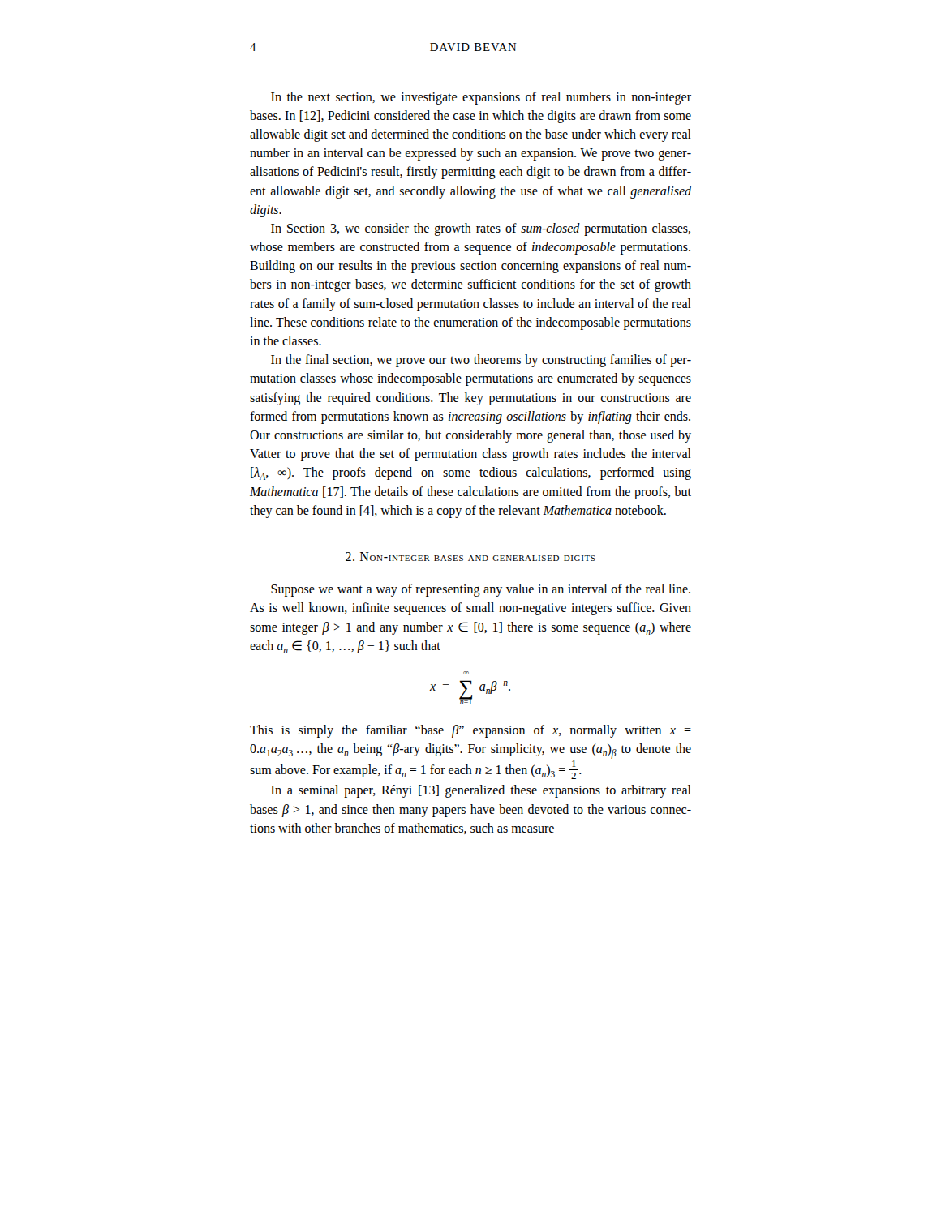4 David Bevan
In the next section, we investigate expansions of real numbers in non-integer bases. In [12], Pedicini considered the case in which the digits are drawn from some allowable digit set and determined the conditions on the base under which every real number in an interval can be expressed by such an expansion. We prove two generalisations of Pedicini's result, firstly permitting each digit to be drawn from a different allowable digit set, and secondly allowing the use of what we call generalised digits.
In Section 3, we consider the growth rates of sum-closed permutation classes, whose members are constructed from a sequence of indecomposable permutations. Building on our results in the previous section concerning expansions of real numbers in non-integer bases, we determine sufficient conditions for the set of growth rates of a family of sum-closed permutation classes to include an interval of the real line. These conditions relate to the enumeration of the indecomposable permutations in the classes.
In the final section, we prove our two theorems by constructing families of permutation classes whose indecomposable permutations are enumerated by sequences satisfying the required conditions. The key permutations in our constructions are formed from permutations known as increasing oscillations by inflating their ends. Our constructions are similar to, but considerably more general than, those used by Vatter to prove that the set of permutation class growth rates includes the interval [λA, ∞). The proofs depend on some tedious calculations, performed using Mathematica [17]. The details of these calculations are omitted from the proofs, but they can be found in [4], which is a copy of the relevant Mathematica notebook.
2. Non-integer bases and generalised digits
Suppose we want a way of representing any value in an interval of the real line. As is well known, infinite sequences of small non-negative integers suffice. Given some integer β > 1 and any number x ∈ [0, 1] there is some sequence (an) where each an ∈ {0, 1, …, β − 1} such that
x = ∞ ∑ n=1 anβ−n.
This is simply the familiar “base β” expansion of x, normally written x = 0.a1a2a3 …, the an being “β-ary digits”. For simplicity, we use (an)β to denote the sum above. For example, if an = 1 for each n ≥ 1 then (an)3 = 12.
In a seminal paper, Rényi [13] generalized these expansions to arbitrary real bases β > 1, and since then many papers have been devoted to the various connections with other branches of mathematics, such as measure